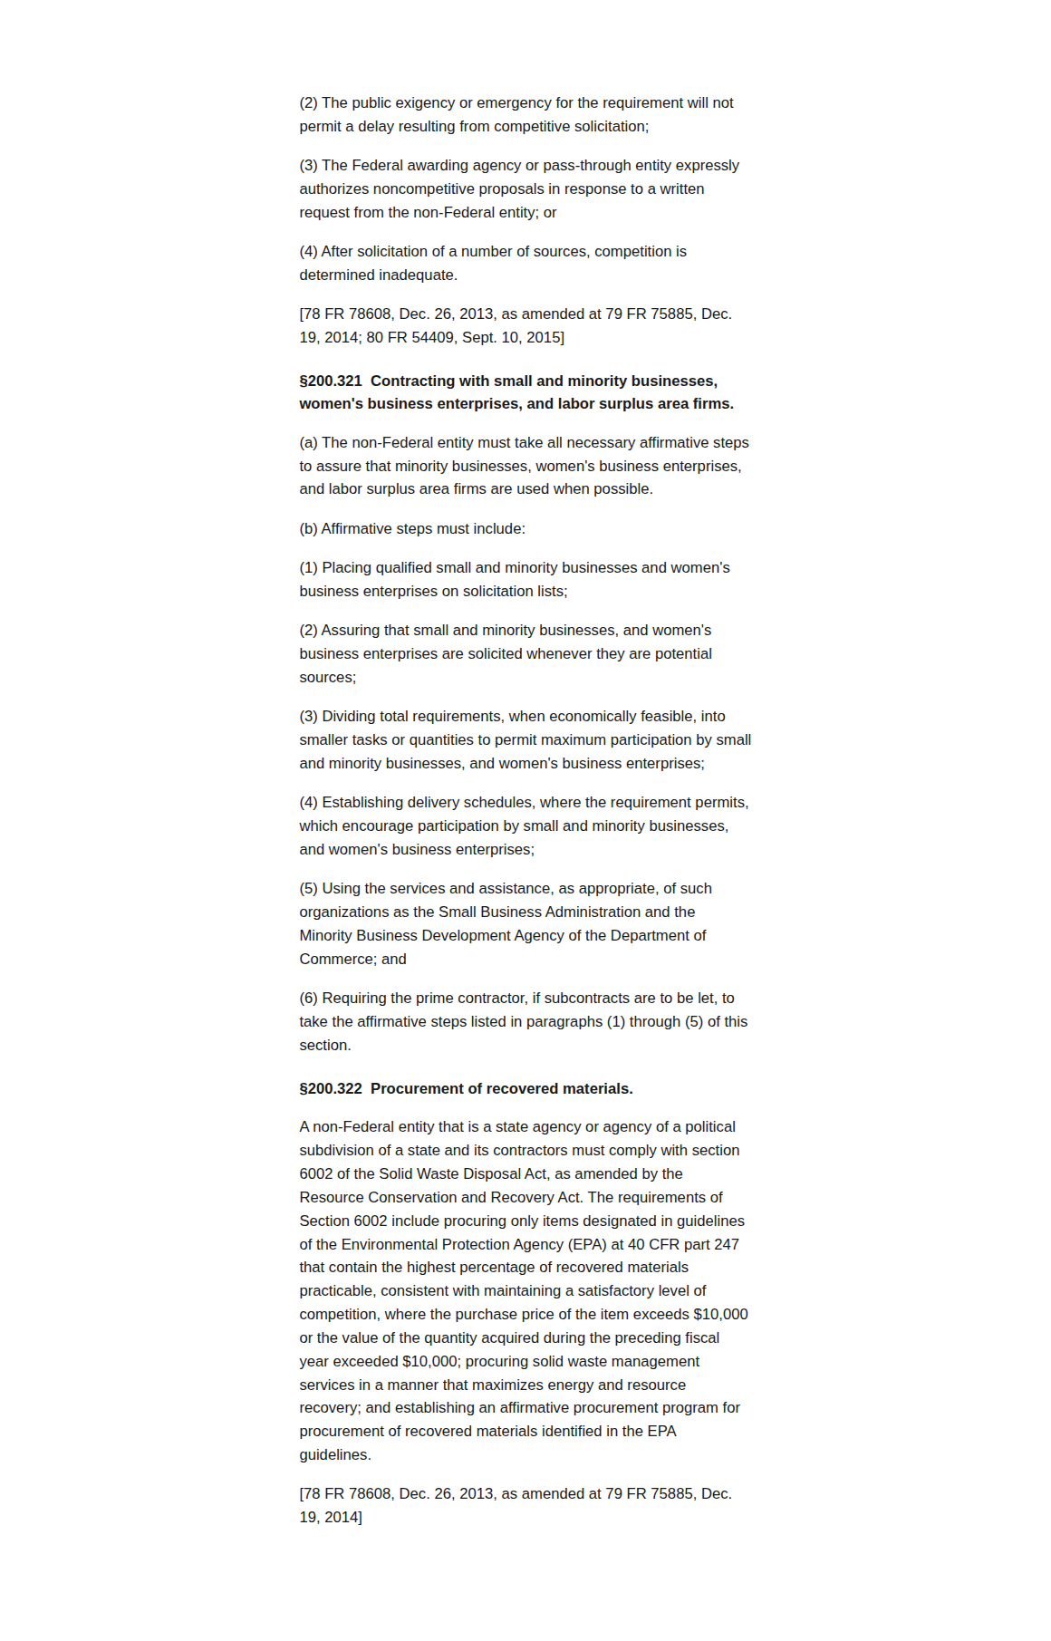(2) The public exigency or emergency for the requirement will not permit a delay resulting from competitive solicitation;
(3) The Federal awarding agency or pass-through entity expressly authorizes noncompetitive proposals in response to a written request from the non-Federal entity; or
(4) After solicitation of a number of sources, competition is determined inadequate.
[78 FR 78608, Dec. 26, 2013, as amended at 79 FR 75885, Dec. 19, 2014; 80 FR 54409, Sept. 10, 2015]
§200.321 Contracting with small and minority businesses, women's business enterprises, and labor surplus area firms.
(a) The non-Federal entity must take all necessary affirmative steps to assure that minority businesses, women's business enterprises, and labor surplus area firms are used when possible.
(b) Affirmative steps must include:
(1) Placing qualified small and minority businesses and women's business enterprises on solicitation lists;
(2) Assuring that small and minority businesses, and women's business enterprises are solicited whenever they are potential sources;
(3) Dividing total requirements, when economically feasible, into smaller tasks or quantities to permit maximum participation by small and minority businesses, and women's business enterprises;
(4) Establishing delivery schedules, where the requirement permits, which encourage participation by small and minority businesses, and women's business enterprises;
(5) Using the services and assistance, as appropriate, of such organizations as the Small Business Administration and the Minority Business Development Agency of the Department of Commerce; and
(6) Requiring the prime contractor, if subcontracts are to be let, to take the affirmative steps listed in paragraphs (1) through (5) of this section.
§200.322 Procurement of recovered materials.
A non-Federal entity that is a state agency or agency of a political subdivision of a state and its contractors must comply with section 6002 of the Solid Waste Disposal Act, as amended by the Resource Conservation and Recovery Act. The requirements of Section 6002 include procuring only items designated in guidelines of the Environmental Protection Agency (EPA) at 40 CFR part 247 that contain the highest percentage of recovered materials practicable, consistent with maintaining a satisfactory level of competition, where the purchase price of the item exceeds $10,000 or the value of the quantity acquired during the preceding fiscal year exceeded $10,000; procuring solid waste management services in a manner that maximizes energy and resource recovery; and establishing an affirmative procurement program for procurement of recovered materials identified in the EPA guidelines.
[78 FR 78608, Dec. 26, 2013, as amended at 79 FR 75885, Dec. 19, 2014]